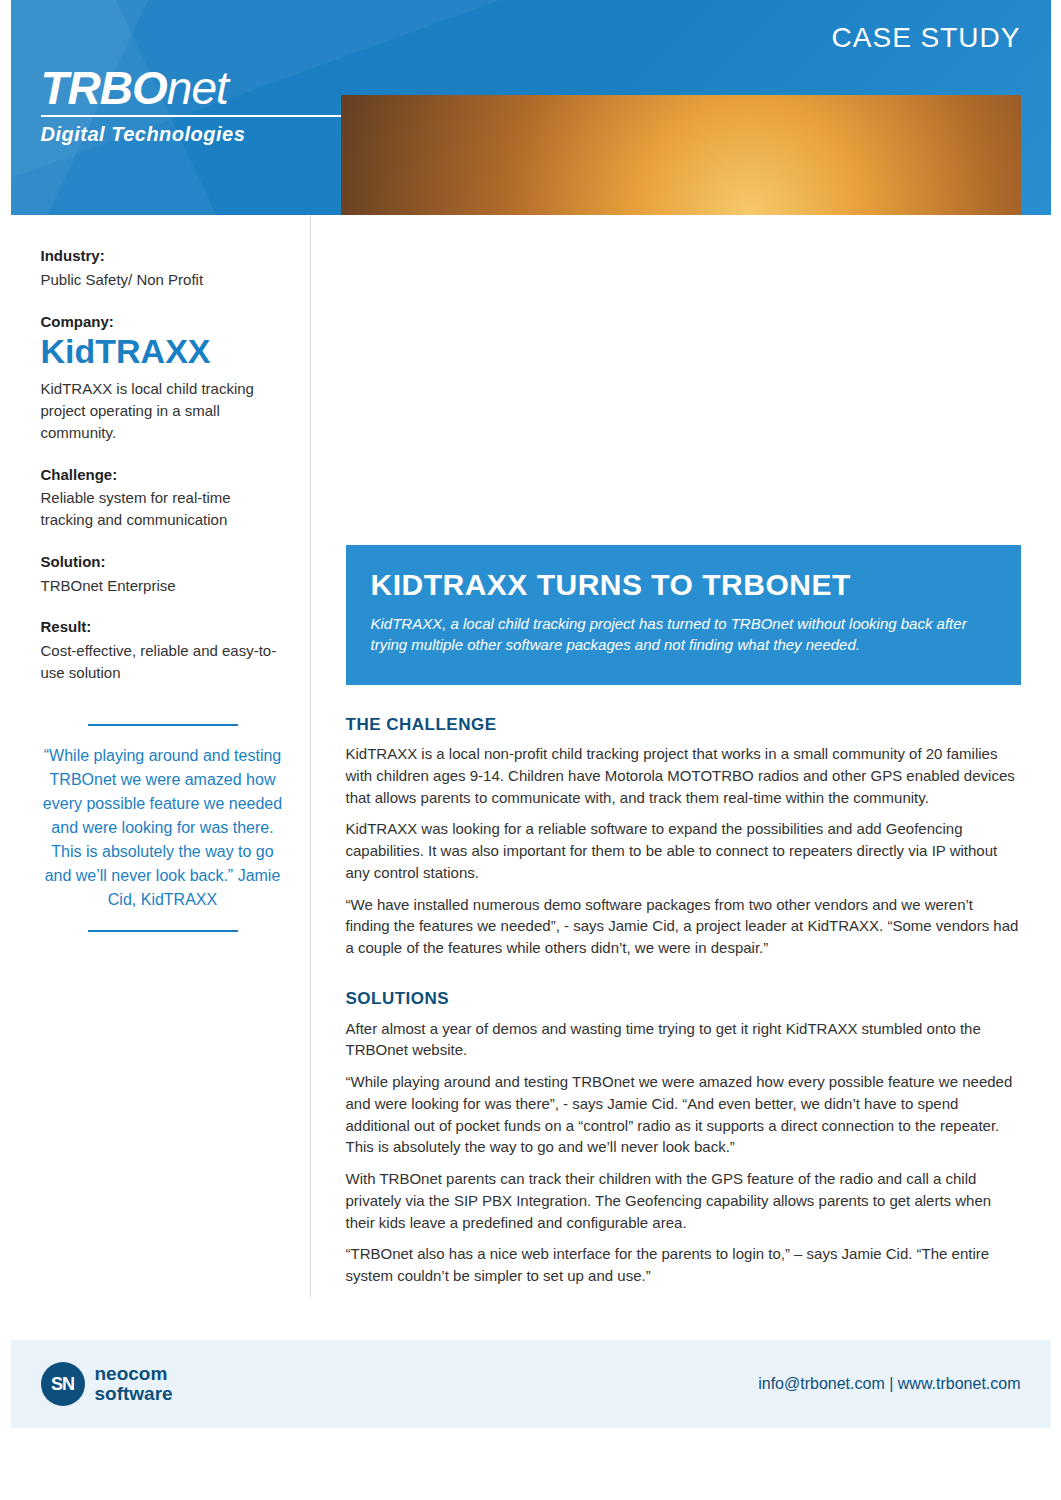CASE STUDY
TRBO net
Digital Technologies
Industry:
Public Safety/ Non Profit
Company:
KidTRAXX
KidTRAXX is local child tracking project operating in a small community.
Challenge:
Reliable system for real-time tracking and communication
Solution:
TRBOnet Enterprise
Result:
Cost-effective, reliable and easy-to-use solution
“While playing around and testing TRBOnet we were amazed how every possible feature we needed and were looking for was there. This is absolutely the way to go and we’ll never look back.” Jamie Cid, KidTRAXX
KIDTRAXX TURNS TO TRBONET
KidTRAXX, a local child tracking project has turned to TRBOnet without looking back after trying multiple other software packages and not finding what they needed.
THE CHALLENGE
KidTRAXX is a local non-profit child tracking project that works in a small community of 20 families with children ages 9-14. Children have Motorola MOTOTRBO radios and other GPS enabled devices that allows parents to communicate with, and track them real-time within the community.
KidTRAXX was looking for a reliable software to expand the possibilities and add Geofencing capabilities. It was also important for them to be able to connect to repeaters directly via IP without any control stations.
“We have installed numerous demo software packages from two other vendors and we weren’t finding the features we needed”, - says Jamie Cid, a project leader at KidTRAXX. “Some vendors had a couple of the features while others didn’t, we were in despair.”
SOLUTIONS
After almost a year of demos and wasting time trying to get it right KidTRAXX stumbled onto the TRBOnet website.
“While playing around and testing TRBOnet we were amazed how every possible feature we needed and were looking for was there”, - says Jamie Cid. “And even better, we didn’t have to spend additional out of pocket funds on a “control” radio as it supports a direct connection to the repeater. This is absolutely the way to go and we’ll never look back.”
With TRBOnet parents can track their children with the GPS feature of the radio and call a child privately via the SIP PBX Integration. The Geofencing capability allows parents to get alerts when their kids leave a predefined and configurable area.
“TRBOnet also has a nice web interface for the parents to login to,” – says Jamie Cid. “The entire system couldn’t be simpler to set up and use.”
SN
neocom software
info@trbonet.com | www.trbonet.com